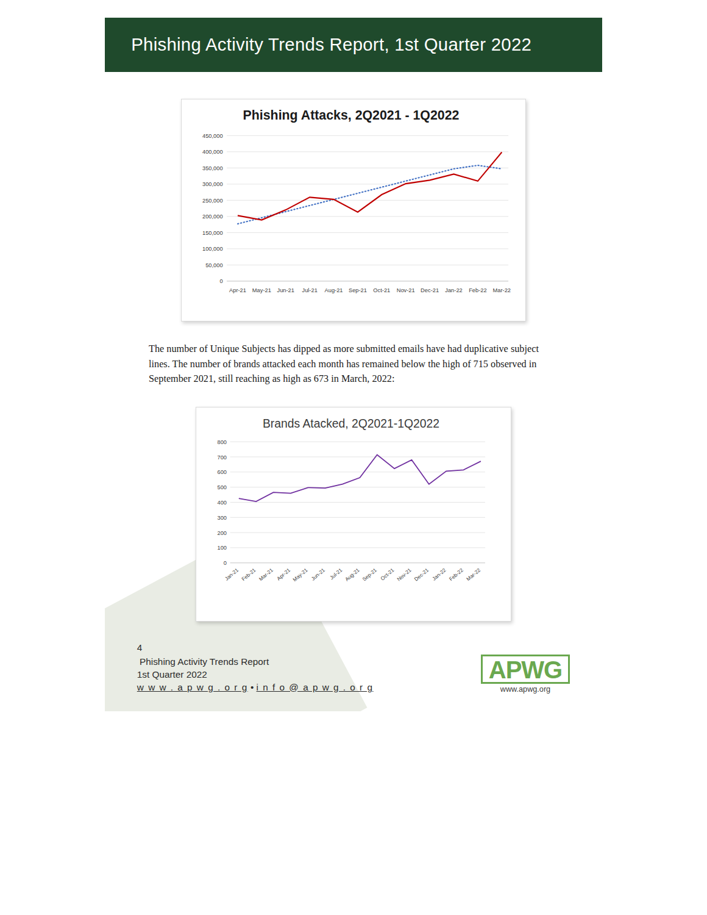Phishing Activity Trends Report, 1st Quarter 2022
Phishing Attacks, 2Q2021 - 1Q2022
450,000 400,000 350,000 300,000 250,000 200,000 150,000 100,000 50,000 0 Apr-21 May-21 Jun-21 Jul-21 Aug-21 Sep-21 Oct-21 Nov-21 Dec-21 Jan-22 Feb-22 Mar-22
The number of Unique Subjects has dipped as more submitted emails have had duplicative subject lines. The number of brands attacked each month has remained below the high of 715 observed in September 2021, still reaching as high as 673 in March, 2022:
Brands Atacked, 2Q2021-1Q2022
800 700 600 500 400 300 200 100 0 Jan-21 Feb-21 Mar-21 Apr-21 May-21 Jun-21 Jul-21 Aug-21 Sep-21 Oct-21 Nov-21 Dec-21 Jan-22 Feb-22 Mar-22
4
Phishing Activity Trends Report
1st Quarter 2022
w w w . a p w g . o r g • i n f o @ a p w g . o r g
APWG
www.apwg.org